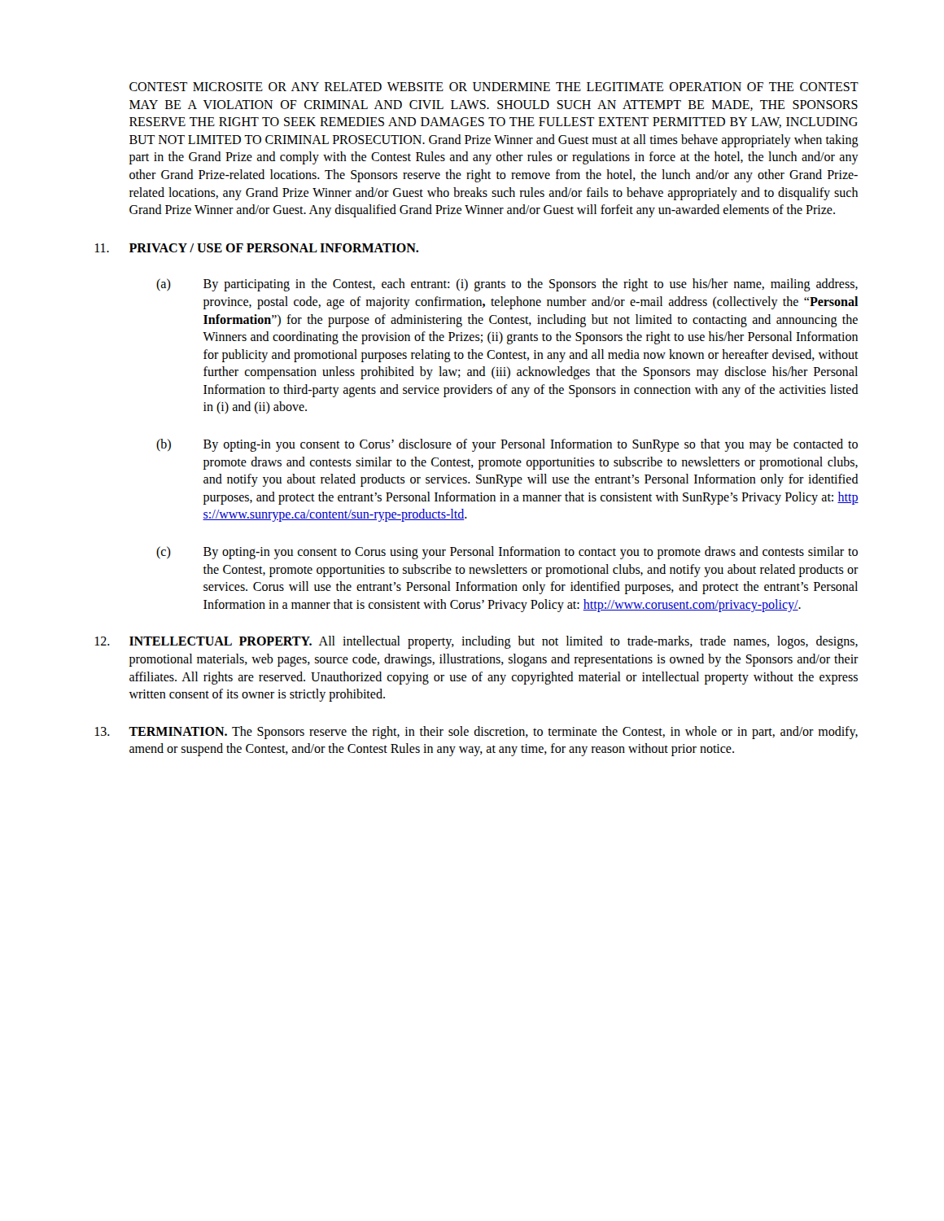CONTEST MICROSITE OR ANY RELATED WEBSITE OR UNDERMINE THE LEGITIMATE OPERATION OF THE CONTEST MAY BE A VIOLATION OF CRIMINAL AND CIVIL LAWS. SHOULD SUCH AN ATTEMPT BE MADE, THE SPONSORS RESERVE THE RIGHT TO SEEK REMEDIES AND DAMAGES TO THE FULLEST EXTENT PERMITTED BY LAW, INCLUDING BUT NOT LIMITED TO CRIMINAL PROSECUTION. Grand Prize Winner and Guest must at all times behave appropriately when taking part in the Grand Prize and comply with the Contest Rules and any other rules or regulations in force at the hotel, the lunch and/or any other Grand Prize-related locations. The Sponsors reserve the right to remove from the hotel, the lunch and/or any other Grand Prize-related locations, any Grand Prize Winner and/or Guest who breaks such rules and/or fails to behave appropriately and to disqualify such Grand Prize Winner and/or Guest. Any disqualified Grand Prize Winner and/or Guest will forfeit any un-awarded elements of the Prize.
PRIVACY / USE OF PERSONAL INFORMATION.
By participating in the Contest, each entrant: (i) grants to the Sponsors the right to use his/her name, mailing address, province, postal code, age of majority confirmation, telephone number and/or e-mail address (collectively the “Personal Information”) for the purpose of administering the Contest, including but not limited to contacting and announcing the Winners and coordinating the provision of the Prizes; (ii) grants to the Sponsors the right to use his/her Personal Information for publicity and promotional purposes relating to the Contest, in any and all media now known or hereafter devised, without further compensation unless prohibited by law; and (iii) acknowledges that the Sponsors may disclose his/her Personal Information to third-party agents and service providers of any of the Sponsors in connection with any of the activities listed in (i) and (ii) above.
By opting-in you consent to Corus’ disclosure of your Personal Information to SunRype so that you may be contacted to promote draws and contests similar to the Contest, promote opportunities to subscribe to newsletters or promotional clubs, and notify you about related products or services. SunRype will use the entrant’s Personal Information only for identified purposes, and protect the entrant’s Personal Information in a manner that is consistent with SunRype’s Privacy Policy at: https://www.sunrype.ca/content/sun-rype-products-ltd.
By opting-in you consent to Corus using your Personal Information to contact you to promote draws and contests similar to the Contest, promote opportunities to subscribe to newsletters or promotional clubs, and notify you about related products or services. Corus will use the entrant’s Personal Information only for identified purposes, and protect the entrant’s Personal Information in a manner that is consistent with Corus’ Privacy Policy at: http://www.corusent.com/privacy-policy/.
INTELLECTUAL PROPERTY. All intellectual property, including but not limited to trade-marks, trade names, logos, designs, promotional materials, web pages, source code, drawings, illustrations, slogans and representations is owned by the Sponsors and/or their affiliates. All rights are reserved. Unauthorized copying or use of any copyrighted material or intellectual property without the express written consent of its owner is strictly prohibited.
TERMINATION. The Sponsors reserve the right, in their sole discretion, to terminate the Contest, in whole or in part, and/or modify, amend or suspend the Contest, and/or the Contest Rules in any way, at any time, for any reason without prior notice.